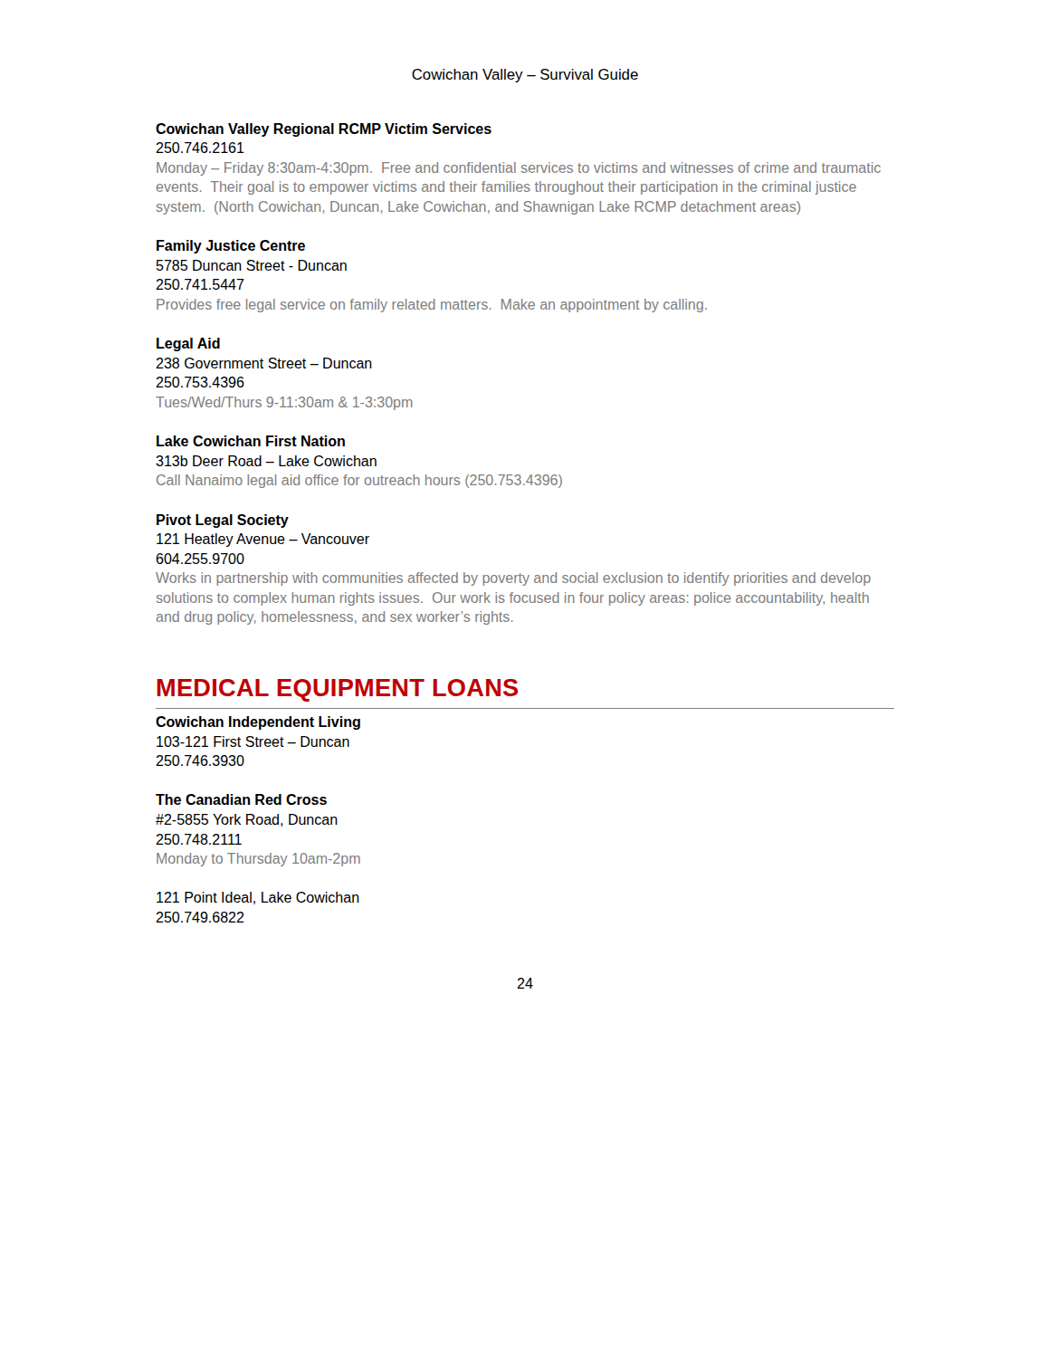Cowichan Valley – Survival Guide
Cowichan Valley Regional RCMP Victim Services 250.746.2161 Monday – Friday 8:30am-4:30pm. Free and confidential services to victims and witnesses of crime and traumatic events. Their goal is to empower victims and their families throughout their participation in the criminal justice system. (North Cowichan, Duncan, Lake Cowichan, and Shawnigan Lake RCMP detachment areas)
Family Justice Centre 5785 Duncan Street - Duncan 250.741.5447 Provides free legal service on family related matters. Make an appointment by calling.
Legal Aid 238 Government Street – Duncan 250.753.4396 Tues/Wed/Thurs 9-11:30am & 1-3:30pm
Lake Cowichan First Nation 313b Deer Road – Lake Cowichan Call Nanaimo legal aid office for outreach hours (250.753.4396)
Pivot Legal Society 121 Heatley Avenue – Vancouver 604.255.9700 Works in partnership with communities affected by poverty and social exclusion to identify priorities and develop solutions to complex human rights issues. Our work is focused in four policy areas: police accountability, health and drug policy, homelessness, and sex worker’s rights.
MEDICAL EQUIPMENT LOANS
Cowichan Independent Living 103-121 First Street – Duncan 250.746.3930
The Canadian Red Cross #2-5855 York Road, Duncan 250.748.2111 Monday to Thursday 10am-2pm
121 Point Ideal, Lake Cowichan 250.749.6822
24